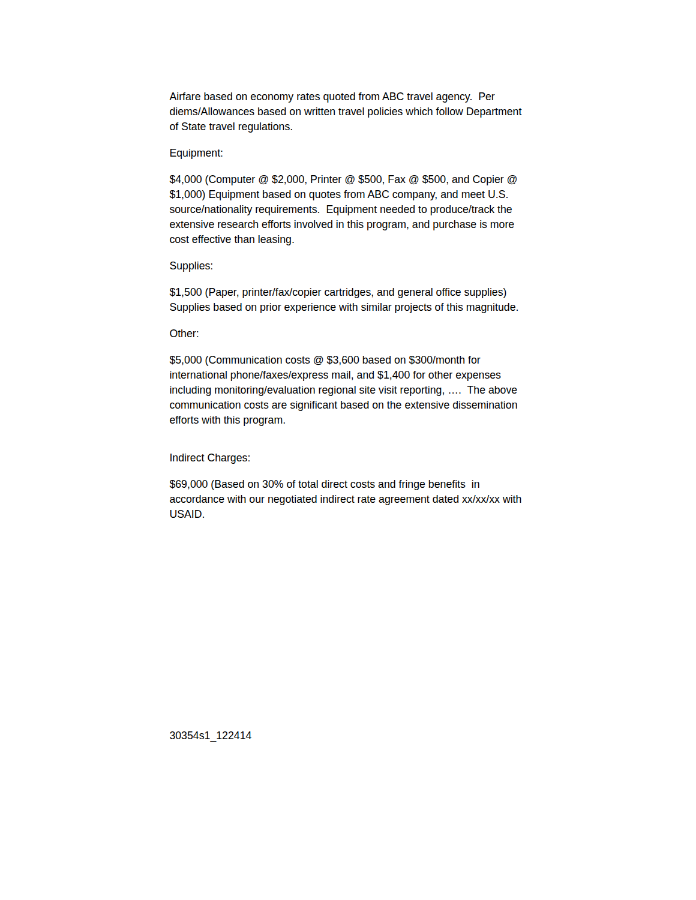Airfare based on economy rates quoted from ABC travel agency. Per diems/Allowances based on written travel policies which follow Department of State travel regulations.
Equipment:
$4,000 (Computer @ $2,000, Printer @ $500, Fax @ $500, and Copier @ $1,000) Equipment based on quotes from ABC company, and meet U.S. source/nationality requirements. Equipment needed to produce/track the extensive research efforts involved in this program, and purchase is more cost effective than leasing.
Supplies:
$1,500 (Paper, printer/fax/copier cartridges, and general office supplies)
Supplies based on prior experience with similar projects of this magnitude.
Other:
$5,000 (Communication costs @ $3,600 based on $300/month for international phone/faxes/express mail, and $1,400 for other expenses including monitoring/evaluation regional site visit reporting, …. The above communication costs are significant based on the extensive dissemination efforts with this program.
Indirect Charges:
$69,000 (Based on 30% of total direct costs and fringe benefits in accordance with our negotiated indirect rate agreement dated xx/xx/xx with USAID.
30354s1_122414